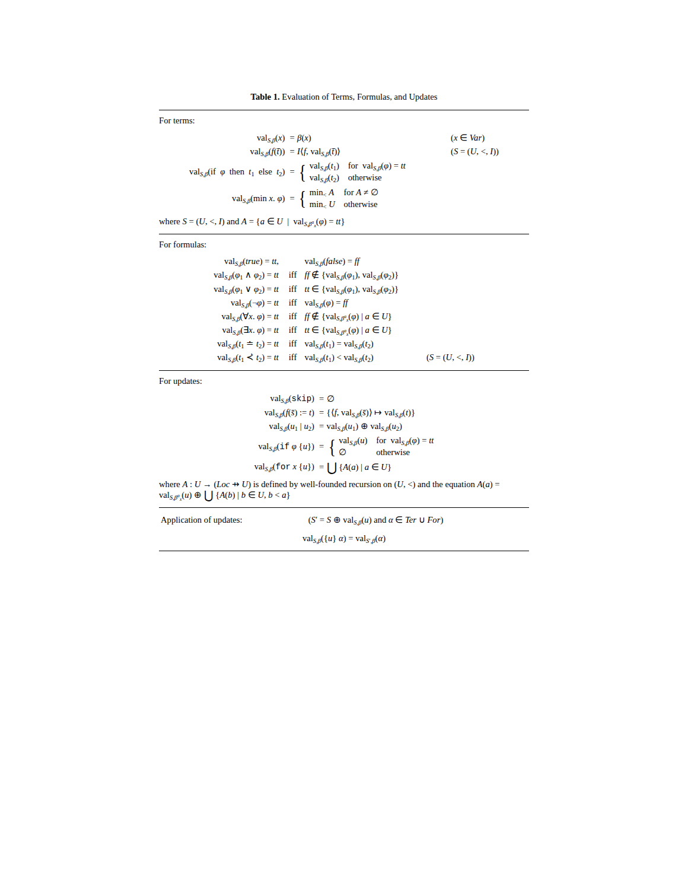Table 1. Evaluation of Terms, Formulas, and Updates
| For terms: / val S , β ( x ) / = / β ( x ) / ( x ∈ Var ) / / val S , β ( f ( t̄ )) / = / I ⟨ f , val S , β ( t̄ )⟩ / ( S = ( U , <, I )) / / val S , β (if φ then t 1 else t 2 ) / = / { / val S , β ( t 1 ) / for val S , β ( φ ) = tt / / val S , β ( t 2 ) / otherwise / / / / val S , β (min x . φ ) / = / { / min < A / for A ≠ ∅ / / min < U / otherwise / / / where S = ( U , <, I ) and A = { a ∈ U / val S , β a x ( φ ) = tt } |
| For formulas: / val S , β ( true ) = tt , / / val S , β ( false ) = ff / / / val S , β ( φ 1 ∧ φ 2 ) = tt / iff / ff ∉ {val S , β ( φ 1 ), val S , β ( φ 2 )} / / / val S , β ( φ 1 ∨ φ 2 ) = tt / iff / tt ∈ {val S , β ( φ 1 ), val S , β ( φ 2 )} / / / val S , β (¬ φ ) = tt / iff / val S , β ( φ ) = ff / / / val S , β (∀ x . φ ) = tt / iff / ff ∉ {val S , β a x ( φ ) / a ∈ U } / / / val S , β (∃ x . φ ) = tt / iff / tt ∈ {val S , β a x ( φ ) / a ∈ U } / / / val S , β ( t 1 ≐ t 2 ) = tt / iff / val S , β ( t 1 ) = val S , β ( t 2 ) / / / val S , β ( t 1 ≺̇ t 2 ) = tt / iff / val S , β ( t 1 ) < val S , β ( t 2 ) / ( S = ( U , <, I )) / |
| For updates: / val S , β ( skip ) / = / ∅ / / val S , β ( f ( s̄ ) := t ) / = / {⟨ f , val S , β ( s̄ )⟩ ↦ val S , β ( t )} / / val S , β ( u 1 / u 2 ) / = / val S , β ( u 1 ) ⊕ val S , β ( u 2 ) / / val S , β ( if φ { u }) / = / { / val S , β ( u ) / for val S , β ( φ ) = tt / / ∅ / otherwise / / / val S , β ( for x { u }) / = / ⋃ { A ( a ) / a ∈ U } / where A : U → ( Loc ⇸ U ) is defined by well-founded recursion on ( U , <) and the equation A ( a ) = val S , β a x ( u ) ⊕ ⋃ { A ( b ) / b ∈ U , b < a } |
| / Application of updates: / ( S ′ = S ⊕ val S , β ( u ) and α ∈ Ter ∪ For ) / val S , β ({ u } α ) = val S ′, β ( α ) |